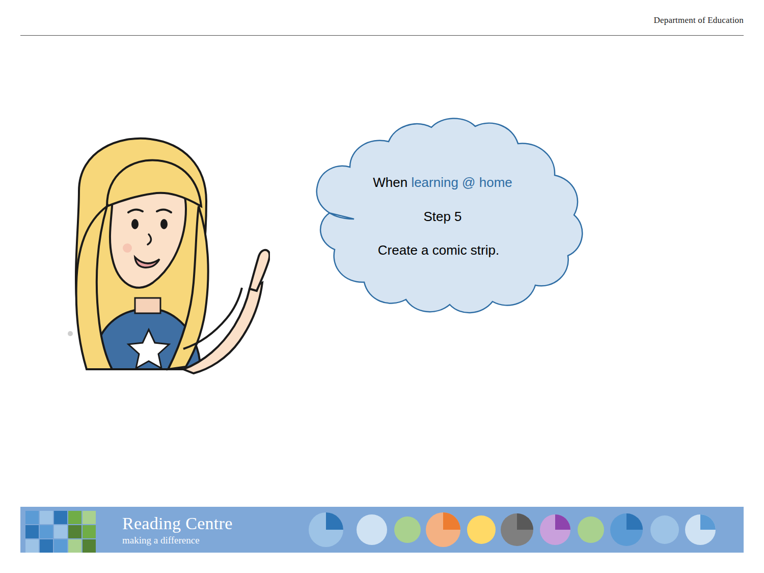Department of Education
Girl pointing
When learning @ home
Step 5
Create a comic strip.
Reading Centre
making a difference